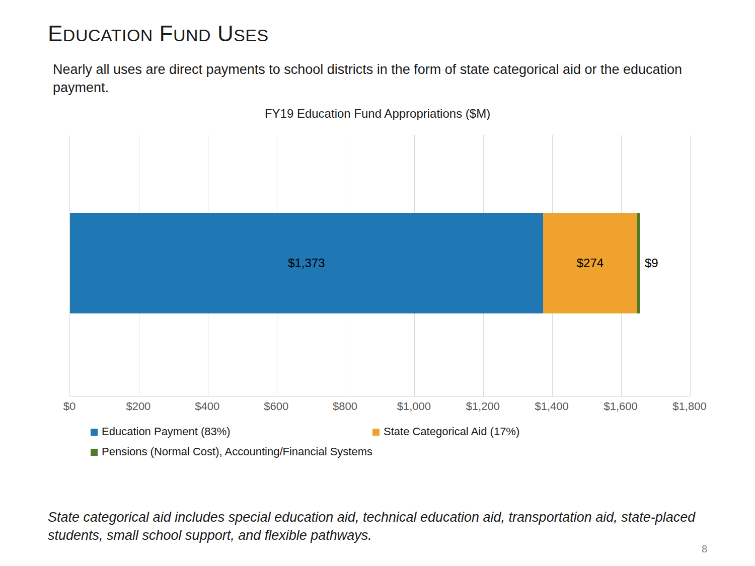EDUCATION FUND USES
Nearly all uses are direct payments to school districts in the form of state categorical aid or the education payment.
FY19 Education Fund Appropriations ($M)
$1,373
$274
$9
$0
$200
$400
$600
$800
$1,000
$1,200
$1,400
$1,600
$1,800
Education Payment (83%) State Categorical Aid (17%)
Pensions (Normal Cost), Accounting/Financial Systems
State categorical aid includes special education aid, technical education aid, transportation aid, state-placed students, small school support, and flexible pathways.
8